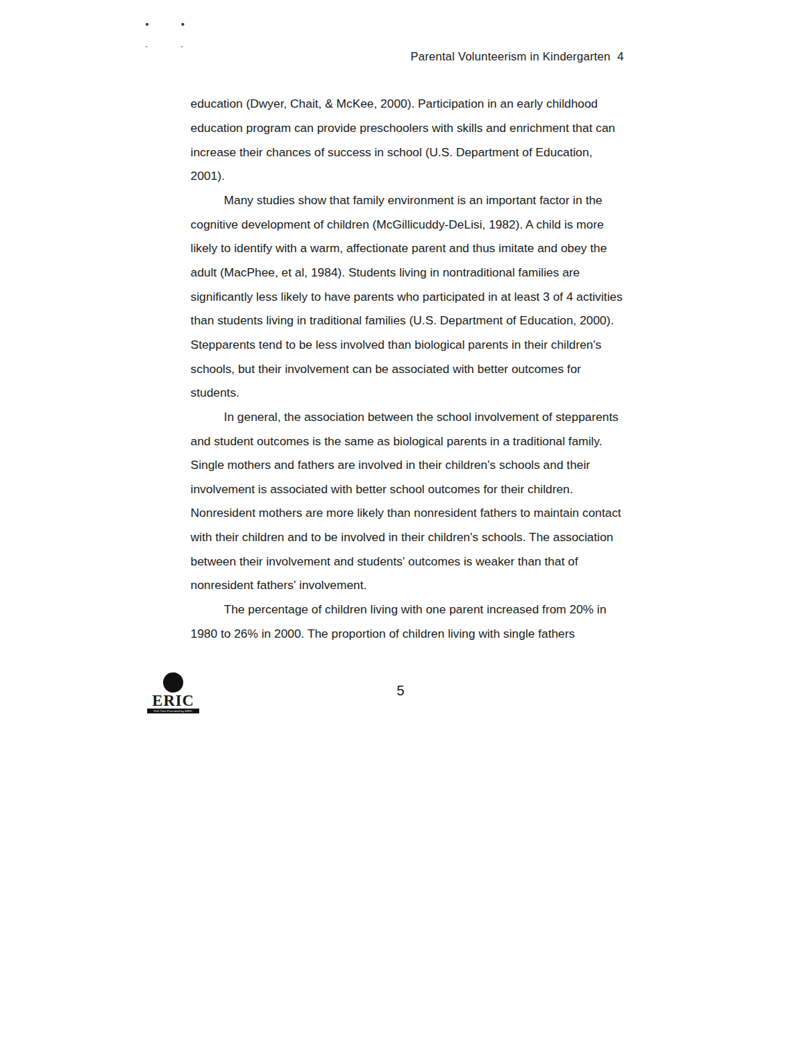• •
. .
Parental Volunteerism in Kindergarten 4
education (Dwyer, Chait, & McKee, 2000). Participation in an early childhood education program can provide preschoolers with skills and enrichment that can increase their chances of success in school (U.S. Department of Education, 2001).
Many studies show that family environment is an important factor in the cognitive development of children (McGillicuddy-DeLisi, 1982). A child is more likely to identify with a warm, affectionate parent and thus imitate and obey the adult (MacPhee, et al, 1984). Students living in nontraditional families are significantly less likely to have parents who participated in at least 3 of 4 activities than students living in traditional families (U.S. Department of Education, 2000). Stepparents tend to be less involved than biological parents in their children's schools, but their involvement can be associated with better outcomes for students.
In general, the association between the school involvement of stepparents and student outcomes is the same as biological parents in a traditional family. Single mothers and fathers are involved in their children's schools and their involvement is associated with better school outcomes for their children. Nonresident mothers are more likely than nonresident fathers to maintain contact with their children and to be involved in their children's schools. The association between their involvement and students' outcomes is weaker than that of nonresident fathers' involvement.
The percentage of children living with one parent increased from 20% in 1980 to 26% in 2000. The proportion of children living with single fathers
ERIC
Full Text Provided by ERIC
5